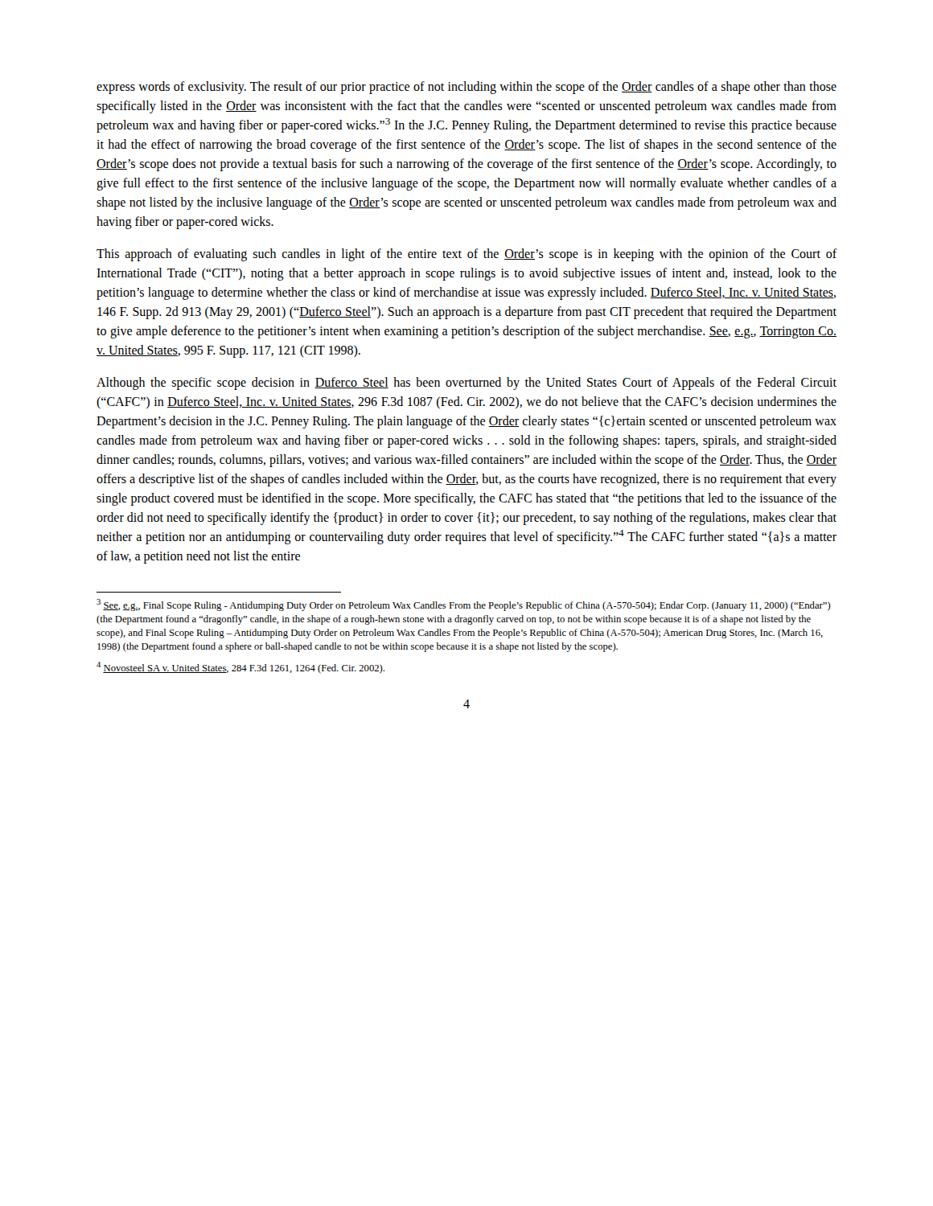express words of exclusivity. The result of our prior practice of not including within the scope of the Order candles of a shape other than those specifically listed in the Order was inconsistent with the fact that the candles were “scented or unscented petroleum wax candles made from petroleum wax and having fiber or paper-cored wicks.”3 In the J.C. Penney Ruling, the Department determined to revise this practice because it had the effect of narrowing the broad coverage of the first sentence of the Order’s scope. The list of shapes in the second sentence of the Order’s scope does not provide a textual basis for such a narrowing of the coverage of the first sentence of the Order’s scope. Accordingly, to give full effect to the first sentence of the inclusive language of the scope, the Department now will normally evaluate whether candles of a shape not listed by the inclusive language of the Order’s scope are scented or unscented petroleum wax candles made from petroleum wax and having fiber or paper-cored wicks.
This approach of evaluating such candles in light of the entire text of the Order’s scope is in keeping with the opinion of the Court of International Trade (“CIT”), noting that a better approach in scope rulings is to avoid subjective issues of intent and, instead, look to the petition’s language to determine whether the class or kind of merchandise at issue was expressly included. Duferco Steel, Inc. v. United States, 146 F. Supp. 2d 913 (May 29, 2001) (“Duferco Steel”). Such an approach is a departure from past CIT precedent that required the Department to give ample deference to the petitioner’s intent when examining a petition’s description of the subject merchandise. See, e.g., Torrington Co. v. United States, 995 F. Supp. 117, 121 (CIT 1998).
Although the specific scope decision in Duferco Steel has been overturned by the United States Court of Appeals of the Federal Circuit (“CAFC”) in Duferco Steel, Inc. v. United States, 296 F.3d 1087 (Fed. Cir. 2002), we do not believe that the CAFC’s decision undermines the Department’s decision in the J.C. Penney Ruling. The plain language of the Order clearly states “{c}ertain scented or unscented petroleum wax candles made from petroleum wax and having fiber or paper-cored wicks . . . sold in the following shapes: tapers, spirals, and straight-sided dinner candles; rounds, columns, pillars, votives; and various wax-filled containers” are included within the scope of the Order. Thus, the Order offers a descriptive list of the shapes of candles included within the Order, but, as the courts have recognized, there is no requirement that every single product covered must be identified in the scope. More specifically, the CAFC has stated that “the petitions that led to the issuance of the order did not need to specifically identify the {product} in order to cover {it}; our precedent, to say nothing of the regulations, makes clear that neither a petition nor an antidumping or countervailing duty order requires that level of specificity.”4 The CAFC further stated “{a}s a matter of law, a petition need not list the entire
3 See, e.g., Final Scope Ruling - Antidumping Duty Order on Petroleum Wax Candles From the People’s Republic of China (A-570-504); Endar Corp. (January 11, 2000) (“Endar”) (the Department found a “dragonfly” candle, in the shape of a rough-hewn stone with a dragonfly carved on top, to not be within scope because it is of a shape not listed by the scope), and Final Scope Ruling – Antidumping Duty Order on Petroleum Wax Candles From the People’s Republic of China (A-570-504); American Drug Stores, Inc. (March 16, 1998) (the Department found a sphere or ball-shaped candle to not be within scope because it is a shape not listed by the scope).
4 Novosteel SA v. United States, 284 F.3d 1261, 1264 (Fed. Cir. 2002).
4